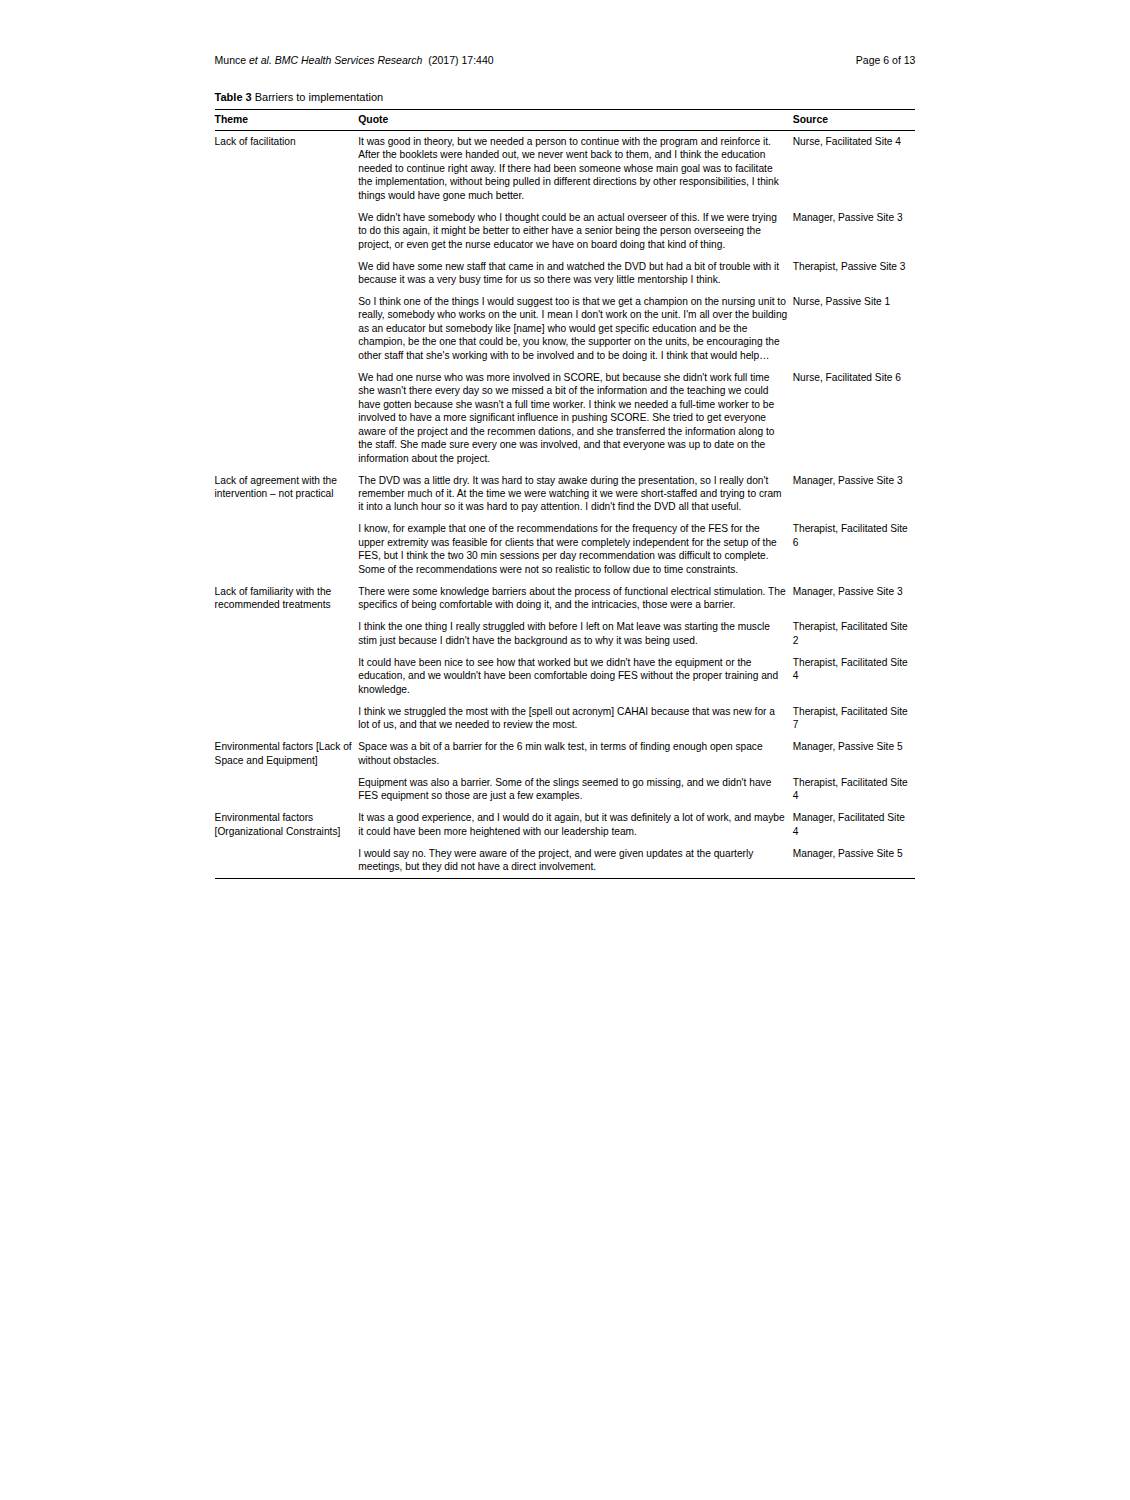Munce et al. BMC Health Services Research (2017) 17:440
Page 6 of 13
Table 3 Barriers to implementation
| Theme | Quote | Source |
| --- | --- | --- |
| Lack of facilitation | It was good in theory, but we needed a person to continue with the program and reinforce it. After the booklets were handed out, we never went back to them, and I think the education needed to continue right away. If there had been someone whose main goal was to facilitate the implementation, without being pulled in different directions by other responsibilities, I think things would have gone much better. | Nurse, Facilitated Site 4 |
| | We didn't have somebody who I thought could be an actual overseer of this. If we were trying to do this again, it might be better to either have a senior being the person overseeing the project, or even get the nurse educator we have on board doing that kind of thing. | Manager, Passive Site 3 |
| | We did have some new staff that came in and watched the DVD but had a bit of trouble with it because it was a very busy time for us so there was very little mentorship I think. | Therapist, Passive Site 3 |
| | So I think one of the things I would suggest too is that we get a champion on the nursing unit to really, somebody who works on the unit. I mean I don't work on the unit. I'm all over the building as an educator but somebody like [name] who would get specific education and be the champion, be the one that could be, you know, the supporter on the units, be encouraging the other staff that she's working with to be involved and to be doing it. I think that would help… | Nurse, Passive Site 1 |
| | We had one nurse who was more involved in SCORE, but because she didn't work full time she wasn't there every day so we missed a bit of the information and the teaching we could have gotten because she wasn't a full time worker. I think we needed a full-time worker to be involved to have a more significant influence in pushing SCORE. She tried to get everyone aware of the project and the recommen dations, and she transferred the information along to the staff. She made sure every one was involved, and that everyone was up to date on the information about the project. | Nurse, Facilitated Site 6 |
| Lack of agreement with the intervention – not practical | The DVD was a little dry. It was hard to stay awake during the presentation, so I really don't remember much of it. At the time we were watching it we were short-staffed and trying to cram it into a lunch hour so it was hard to pay attention. I didn't find the DVD all that useful. | Manager, Passive Site 3 |
| | I know, for example that one of the recommendations for the frequency of the FES for the upper extremity was feasible for clients that were completely independent for the setup of the FES, but I think the two 30 min sessions per day recommendation was difficult to complete. Some of the recommendations were not so realistic to follow due to time constraints. | Therapist, Facilitated Site 6 |
| Lack of familiarity with the recommended treatments | There were some knowledge barriers about the process of functional electrical stimulation. The specifics of being comfortable with doing it, and the intricacies, those were a barrier. | Manager, Passive Site 3 |
| | I think the one thing I really struggled with before I left on Mat leave was starting the muscle stim just because I didn't have the background as to why it was being used. | Therapist, Facilitated Site 2 |
| | It could have been nice to see how that worked but we didn't have the equipment or the education, and we wouldn't have been comfortable doing FES without the proper training and knowledge. | Therapist, Facilitated Site 4 |
| | I think we struggled the most with the [spell out acronym] CAHAI because that was new for a lot of us, and that we needed to review the most. | Therapist, Facilitated Site 7 |
| Environmental factors [Lack of Space and Equipment] | Space was a bit of a barrier for the 6 min walk test, in terms of finding enough open space without obstacles. | Manager, Passive Site 5 |
| | Equipment was also a barrier. Some of the slings seemed to go missing, and we didn't have FES equipment so those are just a few examples. | Therapist, Facilitated Site 4 |
| Environmental factors [Organizational Constraints] | It was a good experience, and I would do it again, but it was definitely a lot of work, and maybe it could have been more heightened with our leadership team. | Manager, Facilitated Site 4 |
| | I would say no. They were aware of the project, and were given updates at the quarterly meetings, but they did not have a direct involvement. | Manager, Passive Site 5 |